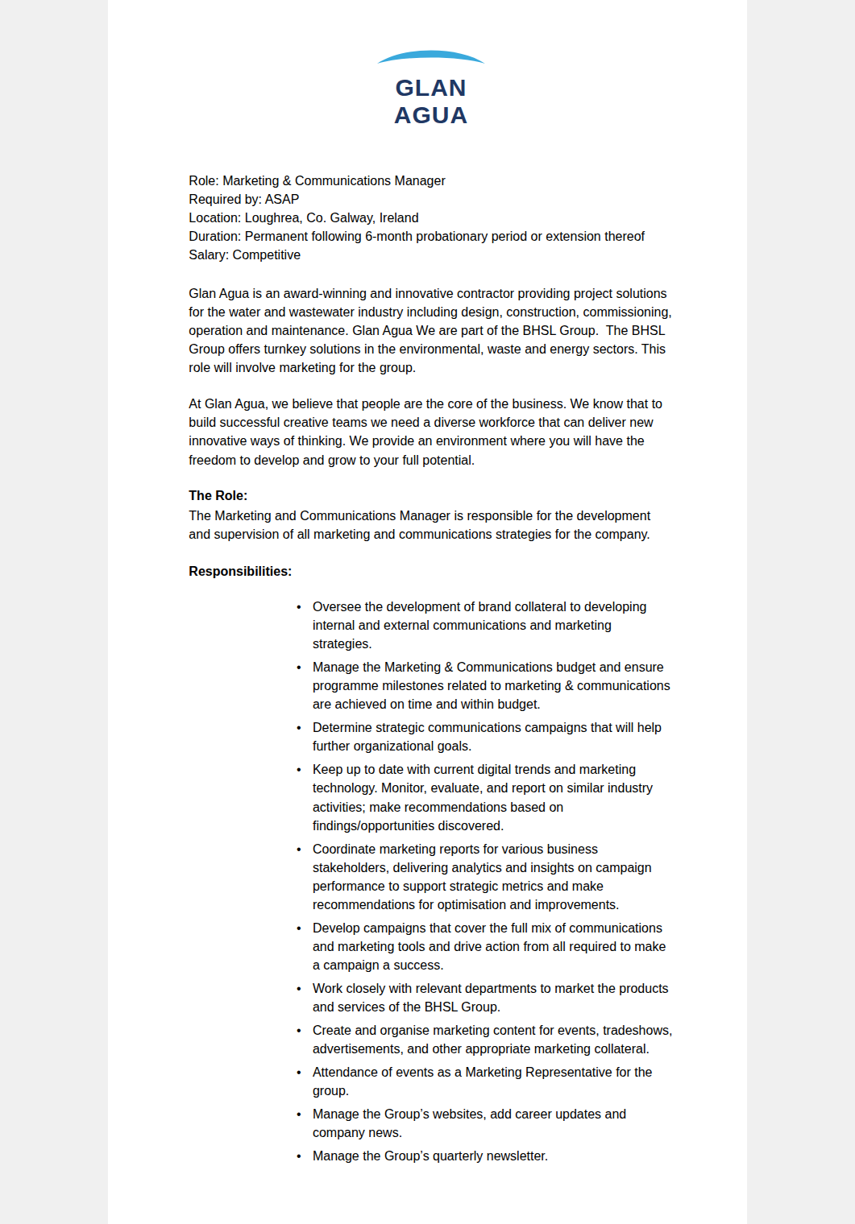GLAN AGUA
Role: Marketing & Communications Manager
Required by: ASAP
Location: Loughrea, Co. Galway, Ireland
Duration: Permanent following 6-month probationary period or extension thereof
Salary: Competitive
Glan Agua is an award-winning and innovative contractor providing project solutions for the water and wastewater industry including design, construction, commissioning, operation and maintenance. Glan Agua We are part of the BHSL Group. The BHSL Group offers turnkey solutions in the environmental, waste and energy sectors. This role will involve marketing for the group.
At Glan Agua, we believe that people are the core of the business. We know that to build successful creative teams we need a diverse workforce that can deliver new innovative ways of thinking. We provide an environment where you will have the freedom to develop and grow to your full potential.
The Role:
The Marketing and Communications Manager is responsible for the development and supervision of all marketing and communications strategies for the company.
Responsibilities:
Oversee the development of brand collateral to developing internal and external communications and marketing strategies.
Manage the Marketing & Communications budget and ensure programme milestones related to marketing & communications are achieved on time and within budget.
Determine strategic communications campaigns that will help further organizational goals.
Keep up to date with current digital trends and marketing technology. Monitor, evaluate, and report on similar industry activities; make recommendations based on findings/opportunities discovered.
Coordinate marketing reports for various business stakeholders, delivering analytics and insights on campaign performance to support strategic metrics and make recommendations for optimisation and improvements.
Develop campaigns that cover the full mix of communications and marketing tools and drive action from all required to make a campaign a success.
Work closely with relevant departments to market the products and services of the BHSL Group.
Create and organise marketing content for events, tradeshows, advertisements, and other appropriate marketing collateral.
Attendance of events as a Marketing Representative for the group.
Manage the Group’s websites, add career updates and company news.
Manage the Group’s quarterly newsletter.